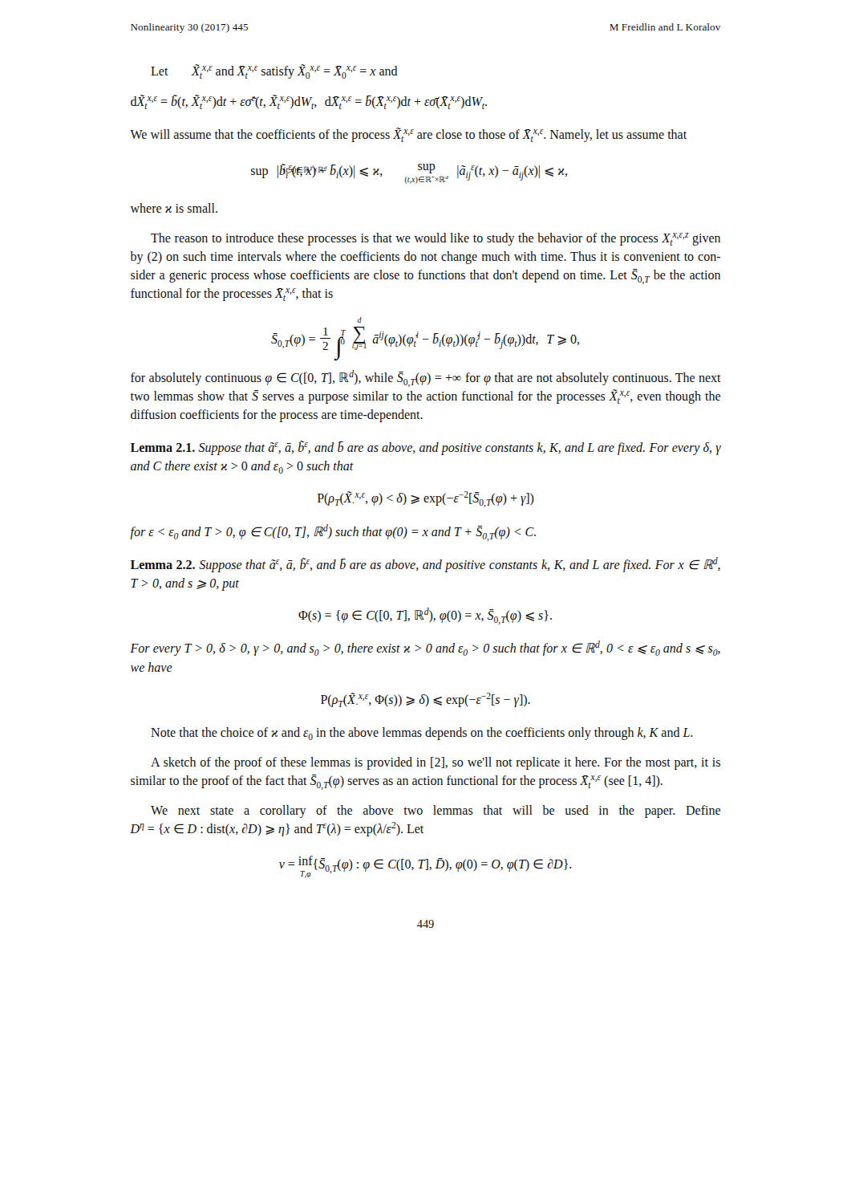Nonlinearity 30 (2017) 445 M Freidlin and L Koralov
Let X̃tx,ε and X̄tx,ε satisfy X̃0x,ε = X̄0x,ε = x and
dX̃tx,ε = b̃(t, X̃tx,ε)dt + εσ̃ε(t, X̃tx,ε)dWt, dX̄tx,ε = b̄(X̄tx,ε)dt + εσ̄(X̄tx,ε)dWt.
We will assume that the coefficients of the process X̃tx,ε are close to those of X̄tx,ε. Namely, let us assume that
(t,x)∈ℝ+×ℝd sup |b̃iε(t, x) − b̄i(x)| ⩽ ϰ, sup (t,x)∈ℝ+×ℝd |ãijε(t, x) − āij(x)| ⩽ ϰ,
where ϰ is small.
The reason to introduce these processes is that we would like to study the behavior of the process Xtx,ε,z given by (2) on such time intervals where the coefficients do not change much with time. Thus it is convenient to consider a generic process whose coefficients are close to functions that don't depend on time. Let S̄0,T be the action functional for the processes X̄tx,ε, that is
S̄0,T(φ) = 12 ∫T 0 d∑i,j=1 āij(φt)(φ̇ti − b̄i(φt))(φ̇tj − b̄j(φt))dt, T ⩾ 0,
for absolutely continuous φ ∈ C([0, T], ℝd), while S̄0,T(φ) = +∞ for φ that are not absolutely continuous. The next two lemmas show that S̄ serves a purpose similar to the action functional for the processes X̃tx,ε, even though the diffusion coefficients for the process are time-dependent.
Lemma 2.1. Suppose that ãε, ā, b̃ε, and b̄ are as above, and positive constants k, K, and L are fixed. For every δ, γ and C there exist ϰ > 0 and ε0 > 0 such that
P(ρT(X̃·x,ε, φ) < δ) ⩾ exp(−ε−2[S̄0,T(φ) + γ])
for ε < ε0 and T > 0, φ ∈ C([0, T], ℝd) such that φ(0) = x and T + S̄0,T(φ) < C.
Lemma 2.2. Suppose that ãε, ā, b̃ε, and b̄ are as above, and positive constants k, K, and L are fixed. For x ∈ ℝd, T > 0, and s ⩾ 0, put
Φ(s) = {φ ∈ C([0, T], ℝd), φ(0) = x, S̄0,T(φ) ⩽ s}.
For every T > 0, δ > 0, γ > 0, and s0 > 0, there exist ϰ > 0 and ε0 > 0 such that for x ∈ ℝd, 0 < ε ⩽ ε0 and s ⩽ s0, we have
P(ρT(X̃·x,ε, Φ(s)) ⩾ δ) ⩽ exp(−ε−2[s − γ]).
Note that the choice of ϰ and ε0 in the above lemmas depends on the coefficients only through k, K and L.
A sketch of the proof of these lemmas is provided in [2], so we'll not replicate it here. For the most part, it is similar to the proof of the fact that S̄0,T(φ) serves as an action functional for the process X̄tx,ε (see [1, 4]).
We next state a corollary of the above two lemmas that will be used in the paper. Define Dη = {x ∈ D : dist(x, ∂D) ⩾ η} and Tε(λ) = exp(λ/ε2). Let
v = inf T,φ {S̄0,T(φ) : φ ∈ C([0, T], D̄), φ(0) = O, φ(T) ∈ ∂D}.
449